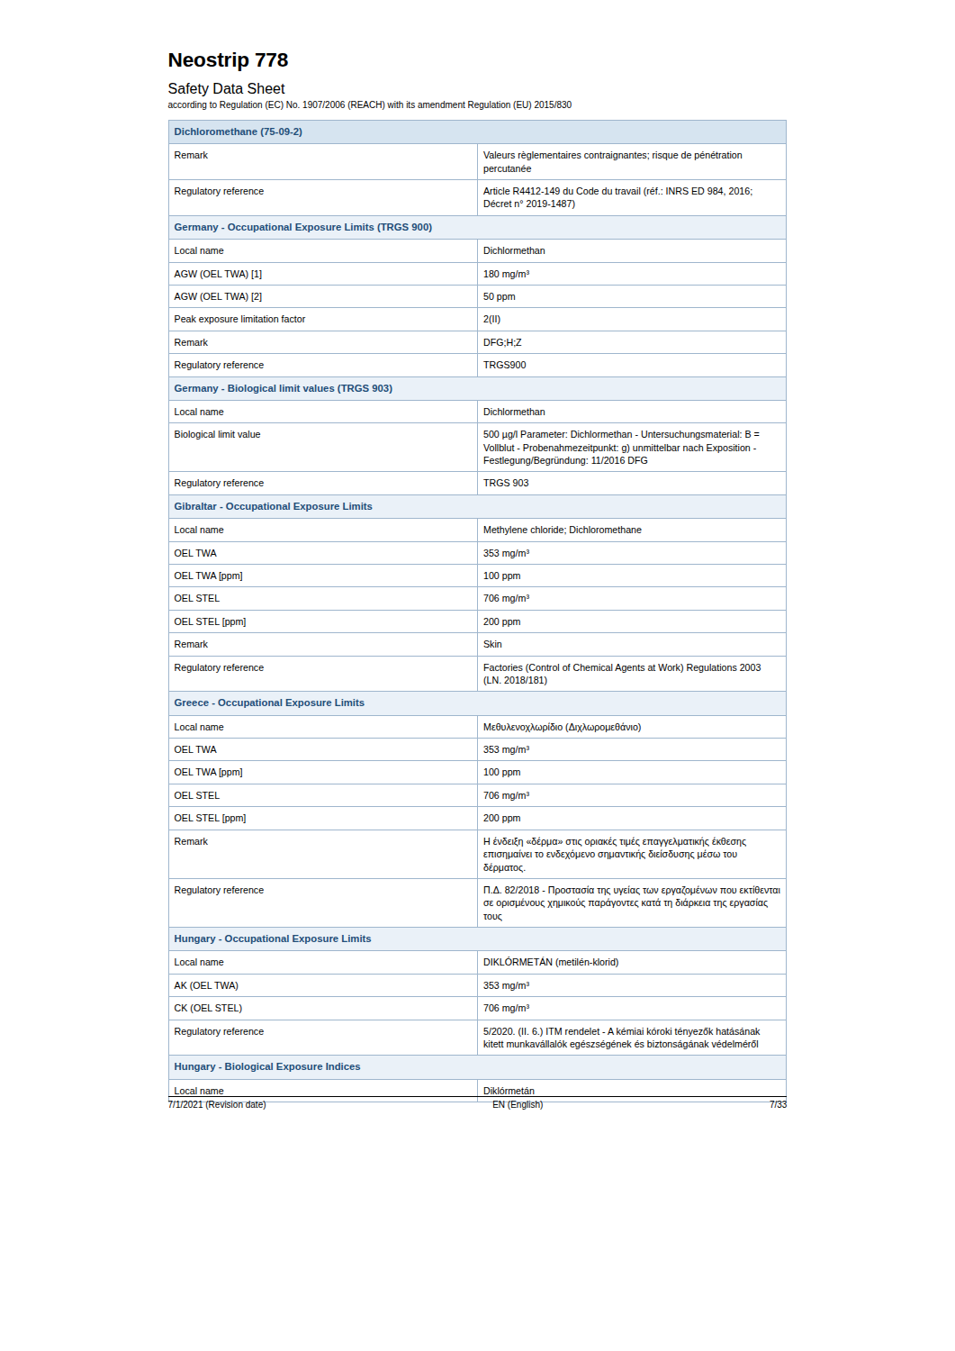Neostrip 778
Safety Data Sheet
according to Regulation (EC) No. 1907/2006 (REACH) with its amendment Regulation (EU) 2015/830
| Dichloromethane (75-09-2) |
| Remark | Valeurs règlementaires contraignantes; risque de pénétration percutanée |
| Regulatory reference | Article R4412-149 du Code du travail (réf.: INRS ED 984, 2016; Décret n° 2019-1487) |
| Germany - Occupational Exposure Limits (TRGS 900) |
| Local name | Dichlormethan |
| AGW (OEL TWA) [1] | 180 mg/m³ |
| AGW (OEL TWA) [2] | 50 ppm |
| Peak exposure limitation factor | 2(II) |
| Remark | DFG;H;Z |
| Regulatory reference | TRGS900 |
| Germany - Biological limit values (TRGS 903) |
| Local name | Dichlormethan |
| Biological limit value | 500 µg/l Parameter: Dichlormethan - Untersuchungsmaterial: B = Vollblut - Probenahmezeitpunkt: g) unmittelbar nach Exposition - Festlegung/Begründung: 11/2016 DFG |
| Regulatory reference | TRGS 903 |
| Gibraltar - Occupational Exposure Limits |
| Local name | Methylene chloride; Dichloromethane |
| OEL TWA | 353 mg/m³ |
| OEL TWA [ppm] | 100 ppm |
| OEL STEL | 706 mg/m³ |
| OEL STEL [ppm] | 200 ppm |
| Remark | Skin |
| Regulatory reference | Factories (Control of Chemical Agents at Work) Regulations 2003 (LN. 2018/181) |
| Greece - Occupational Exposure Limits |
| Local name | Μεθυλενοχλωρίδιο (Διχλωρομεθάνιο) |
| OEL TWA | 353 mg/m³ |
| OEL TWA [ppm] | 100 ppm |
| OEL STEL | 706 mg/m³ |
| OEL STEL [ppm] | 200 ppm |
| Remark | Η ένδειξη «δέρμα» στις οριακές τιμές επαγγελματικής έκθεσης επισημαίνει το ενδεχόμενο σημαντικής διείσδυσης μέσω του δέρματος. |
| Regulatory reference | Π.Δ. 82/2018 - Προστασία της υγείας των εργαζομένων που εκτίθενται σε ορισμένους χημικούς παράγοντες κατά τη διάρκεια της εργασίας τους |
| Hungary - Occupational Exposure Limits |
| Local name | DIKLÓRMETÁN (metilén-klorid) |
| AK (OEL TWA) | 353 mg/m³ |
| CK (OEL STEL) | 706 mg/m³ |
| Regulatory reference | 5/2020. (II. 6.) ITM rendelet - A kémiai kóroki tényezők hatásának kitett munkavállalók egészségének és biztonságának védelméről |
| Hungary - Biological Exposure Indices |
| Local name | Diklórmetán |
7/1/2021 (Revision date)
EN (English)
7/33